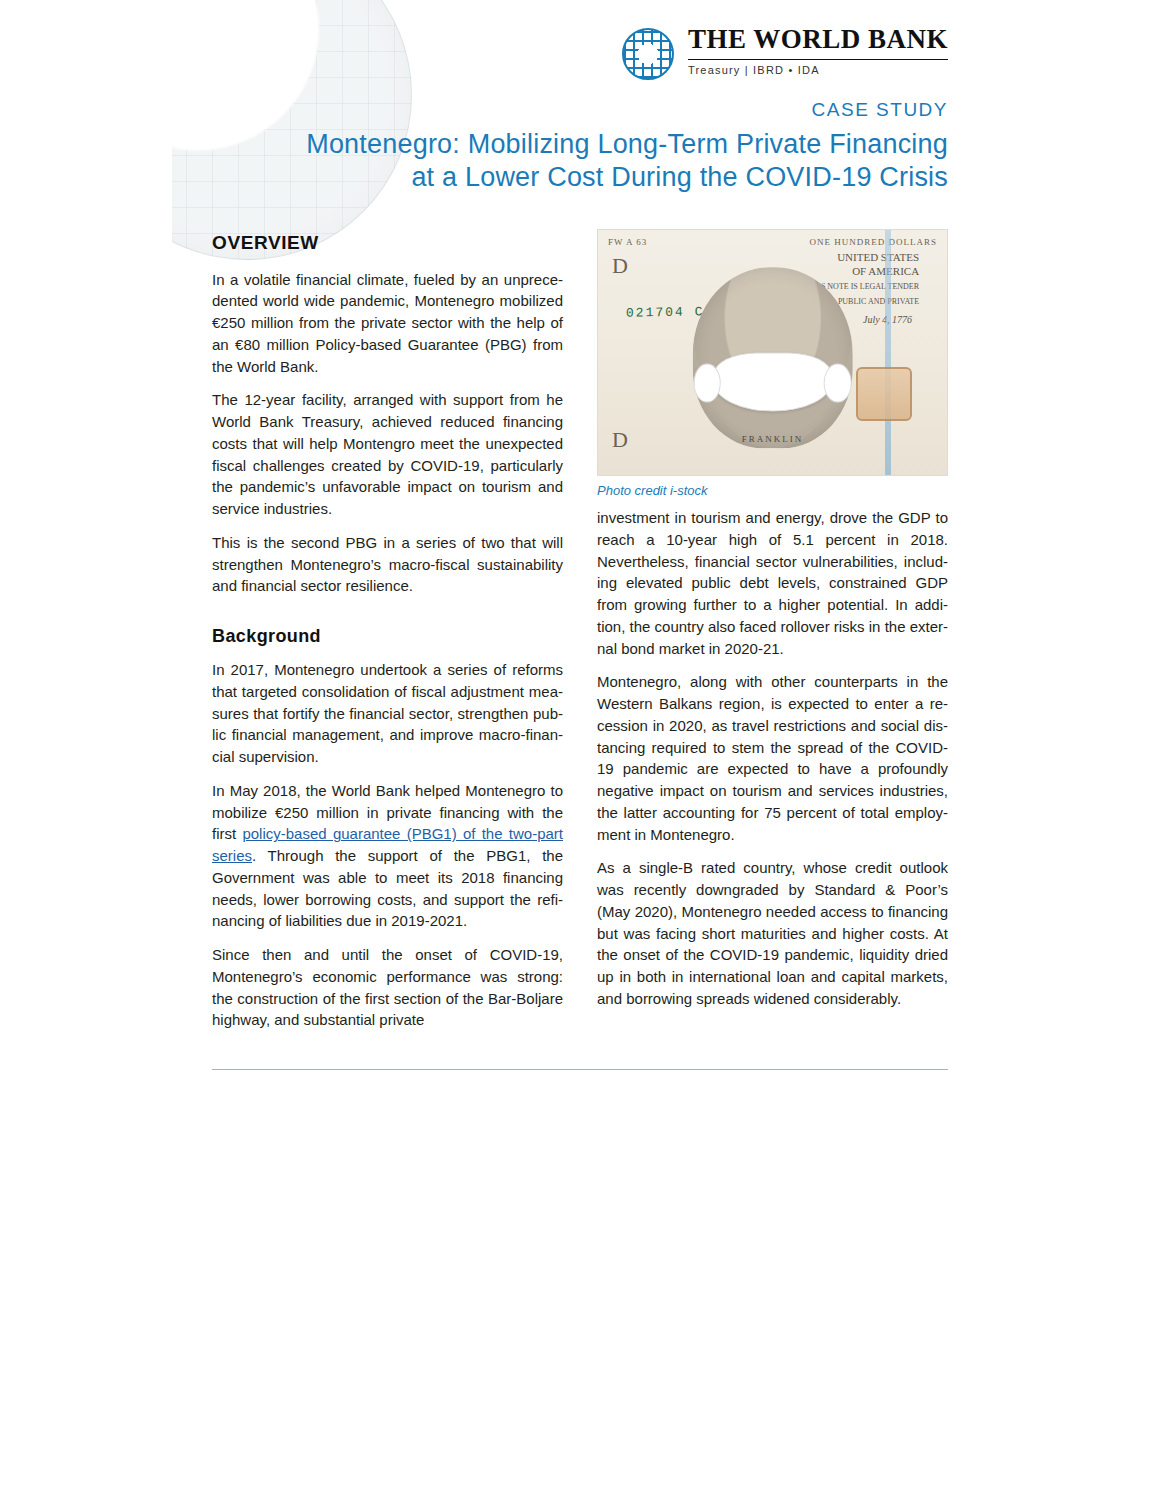THE WORLD BANK
Treasury | IBRD • IDA
CASE STUDY
Montenegro: Mobilizing Long-Term Private Financing at a Lower Cost During the COVID-19 Crisis
OVERVIEW
In a volatile financial climate, fueled by an unprecedented world wide pandemic, Montenegro mobilized €250 million from the private sector with the help of an €80 million Policy-based Guarantee (PBG) from the World Bank.
The 12-year facility, arranged with support from he World Bank Treasury, achieved reduced financing costs that will help Montengro meet the unexpected fiscal challenges created by COVID-19, particularly the pandemic’s unfavorable impact on tourism and service industries.
This is the second PBG in a series of two that will strengthen Montenegro’s macro-fiscal sustainability and financial sector resilience.
Background
In 2017, Montenegro undertook a series of reforms that targeted consolidation of fiscal adjustment measures that fortify the financial sector, strengthen public financial management, and improve macro-financial supervision.
In May 2018, the World Bank helped Montenegro to mobilize €250 million in private financing with the first policy-based guarantee (PBG1) of the two-part series. Through the support of the PBG1, the Government was able to meet its 2018 financing needs, lower borrowing costs, and support the refinancing of liabilities due in 2019-2021.
Since then and until the onset of COVID-19, Montenegro’s economic performance was strong: the construction of the first section of the Bar-Boljare highway, and substantial private
FW A 63 One Hundred Dollars
D
D
021704 C
UNITED STATES
OF AMERICA
THIS NOTE IS LEGAL TENDER
FOR ALL DEBTS, PUBLIC AND PRIVATE
July 4, 1776
Franklin
Photo credit i-stock
investment in tourism and energy, drove the GDP to reach a 10-year high of 5.1 percent in 2018. Nevertheless, financial sector vulnerabilities, including elevated public debt levels, constrained GDP from growing further to a higher potential. In addition, the country also faced rollover risks in the external bond market in 2020-21.
Montenegro, along with other counterparts in the Western Balkans region, is expected to enter a recession in 2020, as travel restrictions and social distancing required to stem the spread of the COVID-19 pandemic are expected to have a profoundly negative impact on tourism and services industries, the latter accounting for 75 percent of total employment in Montenegro.
As a single-B rated country, whose credit outlook was recently downgraded by Standard & Poor’s (May 2020), Montenegro needed access to financing but was facing short maturities and higher costs. At the onset of the COVID-19 pandemic, liquidity dried up in both in international loan and capital markets, and borrowing spreads widened considerably.